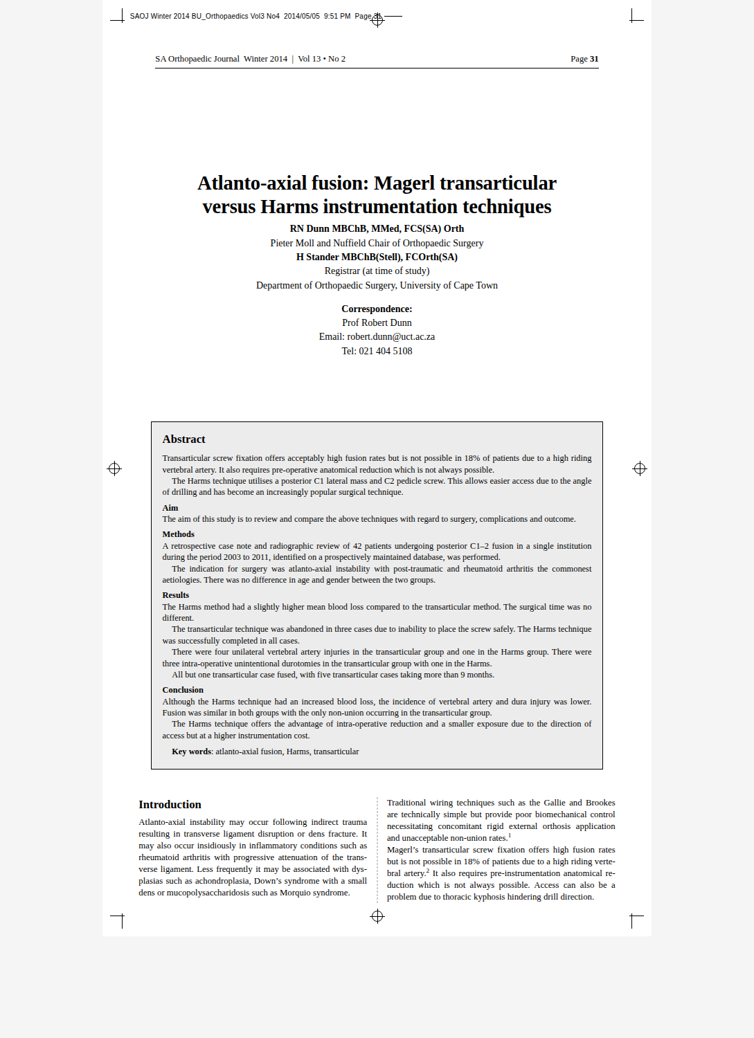SAOJ Winter 2014 BU_Orthopaedics Vol3 No4 2014/05/05 9:51 PM Page 31
SA Orthopaedic Journal Winter 2014 | Vol 13 • No 2
Page 31
Atlanto-axial fusion: Magerl transarticular
versus Harms instrumentation techniques
RN Dunn MBChB, MMed, FCS(SA) Orth
Pieter Moll and Nuffield Chair of Orthopaedic Surgery
H Stander MBChB(Stell), FCOrth(SA)
Registrar (at time of study)
Department of Orthopaedic Surgery, University of Cape Town
Correspondence:
Prof Robert Dunn
Email: robert.dunn@uct.ac.za
Tel: 021 404 5108
Abstract
Transarticular screw fixation offers acceptably high fusion rates but is not possible in 18% of patients due to a high riding vertebral artery. It also requires pre-operative anatomical reduction which is not always possible.
The Harms technique utilises a posterior C1 lateral mass and C2 pedicle screw. This allows easier access due to the angle of drilling and has become an increasingly popular surgical technique.
Aim
The aim of this study is to review and compare the above techniques with regard to surgery, complications and outcome.
Methods
A retrospective case note and radiographic review of 42 patients undergoing posterior C1–2 fusion in a single institution during the period 2003 to 2011, identified on a prospectively maintained database, was performed.
The indication for surgery was atlanto-axial instability with post-traumatic and rheumatoid arthritis the commonest aetiologies. There was no difference in age and gender between the two groups.
Results
The Harms method had a slightly higher mean blood loss compared to the transarticular method. The surgical time was no different.
The transarticular technique was abandoned in three cases due to inability to place the screw safely. The Harms technique was successfully completed in all cases.
There were four unilateral vertebral artery injuries in the transarticular group and one in the Harms group. There were three intra-operative unintentional durotomies in the transarticular group with one in the Harms.
All but one transarticular case fused, with five transarticular cases taking more than 9 months.
Conclusion
Although the Harms technique had an increased blood loss, the incidence of vertebral artery and dura injury was lower. Fusion was similar in both groups with the only non-union occurring in the transarticular group.
The Harms technique offers the advantage of intra-operative reduction and a smaller exposure due to the direction of access but at a higher instrumentation cost.
Key words: atlanto-axial fusion, Harms, transarticular
Introduction
Atlanto-axial instability may occur following indirect trauma resulting in transverse ligament disruption or dens fracture. It may also occur insidiously in inflammatory conditions such as rheumatoid arthritis with progressive attenuation of the transverse ligament. Less frequently it may be associated with dysplasias such as achondroplasia, Down’s syndrome with a small dens or mucopolysaccharidosis such as Morquio syndrome.
Traditional wiring techniques such as the Gallie and Brookes are technically simple but provide poor biomechanical control necessitating concomitant rigid external orthosis application and unacceptable non-union rates.1
Magerl’s transarticular screw fixation offers high fusion rates but is not possible in 18% of patients due to a high riding vertebral artery.2 It also requires pre-instrumentation anatomical reduction which is not always possible. Access can also be a problem due to thoracic kyphosis hindering drill direction.